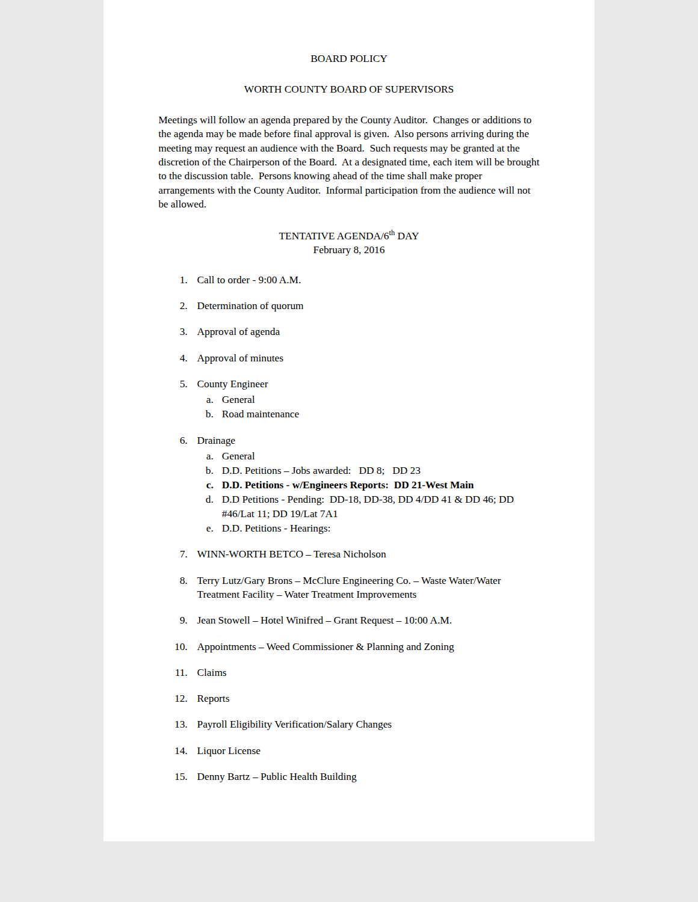BOARD POLICY
WORTH COUNTY BOARD OF SUPERVISORS
Meetings will follow an agenda prepared by the County Auditor. Changes or additions to the agenda may be made before final approval is given. Also persons arriving during the meeting may request an audience with the Board. Such requests may be granted at the discretion of the Chairperson of the Board. At a designated time, each item will be brought to the discussion table. Persons knowing ahead of the time shall make proper arrangements with the County Auditor. Informal participation from the audience will not be allowed.
TENTATIVE AGENDA/6th DAY February 8, 2016
Call to order - 9:00 A.M.
Determination of quorum
Approval of agenda
Approval of minutes
County Engineer
General
Road maintenance
Drainage
General
D.D. Petitions – Jobs awarded: DD 8; DD 23
D.D. Petitions - w/Engineers Reports: DD 21-West Main
D.D Petitions - Pending: DD-18, DD-38, DD 4/DD 41 & DD 46; DD #46/Lat 11; DD 19/Lat 7A1
D.D. Petitions - Hearings:
WINN-WORTH BETCO – Teresa Nicholson
Terry Lutz/Gary Brons – McClure Engineering Co. – Waste Water/Water Treatment Facility – Water Treatment Improvements
Jean Stowell – Hotel Winifred – Grant Request – 10:00 A.M.
Appointments – Weed Commissioner & Planning and Zoning
Claims
Reports
Payroll Eligibility Verification/Salary Changes
Liquor License
Denny Bartz – Public Health Building